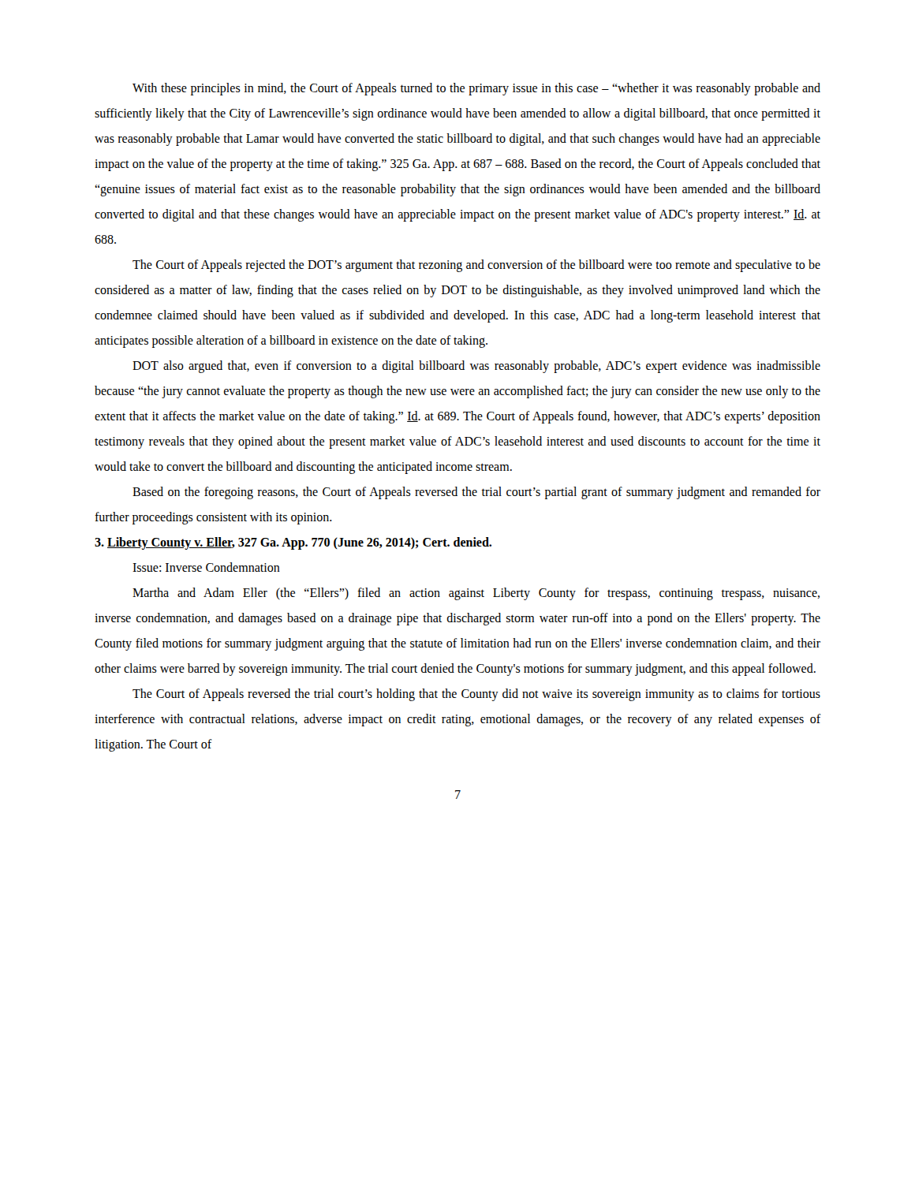With these principles in mind, the Court of Appeals turned to the primary issue in this case – “whether it was reasonably probable and sufficiently likely that the City of Lawrenceville’s sign ordinance would have been amended to allow a digital billboard, that once permitted it was reasonably probable that Lamar would have converted the static billboard to digital, and that such changes would have had an appreciable impact on the value of the property at the time of taking.” 325 Ga. App. at 687 – 688. Based on the record, the Court of Appeals concluded that “genuine issues of material fact exist as to the reasonable probability that the sign ordinances would have been amended and the billboard converted to digital and that these changes would have an appreciable impact on the present market value of ADC's property interest.” Id. at 688.
The Court of Appeals rejected the DOT’s argument that rezoning and conversion of the billboard were too remote and speculative to be considered as a matter of law, finding that the cases relied on by DOT to be distinguishable, as they involved unimproved land which the condemnee claimed should have been valued as if subdivided and developed. In this case, ADC had a long-term leasehold interest that anticipates possible alteration of a billboard in existence on the date of taking.
DOT also argued that, even if conversion to a digital billboard was reasonably probable, ADC’s expert evidence was inadmissible because “the jury cannot evaluate the property as though the new use were an accomplished fact; the jury can consider the new use only to the extent that it affects the market value on the date of taking.” Id. at 689. The Court of Appeals found, however, that ADC’s experts’ deposition testimony reveals that they opined about the present market value of ADC’s leasehold interest and used discounts to account for the time it would take to convert the billboard and discounting the anticipated income stream.
Based on the foregoing reasons, the Court of Appeals reversed the trial court’s partial grant of summary judgment and remanded for further proceedings consistent with its opinion.
3. Liberty County v. Eller, 327 Ga. App. 770 (June 26, 2014); Cert. denied.
Issue: Inverse Condemnation
Martha and Adam Eller (the “Ellers”) filed an action against Liberty County for trespass, continuing trespass, nuisance, inverse condemnation, and damages based on a drainage pipe that discharged storm water run-off into a pond on the Ellers' property. The County filed motions for summary judgment arguing that the statute of limitation had run on the Ellers' inverse condemnation claim, and their other claims were barred by sovereign immunity. The trial court denied the County's motions for summary judgment, and this appeal followed.
The Court of Appeals reversed the trial court’s holding that the County did not waive its sovereign immunity as to claims for tortious interference with contractual relations, adverse impact on credit rating, emotional damages, or the recovery of any related expenses of litigation. The Court of
7